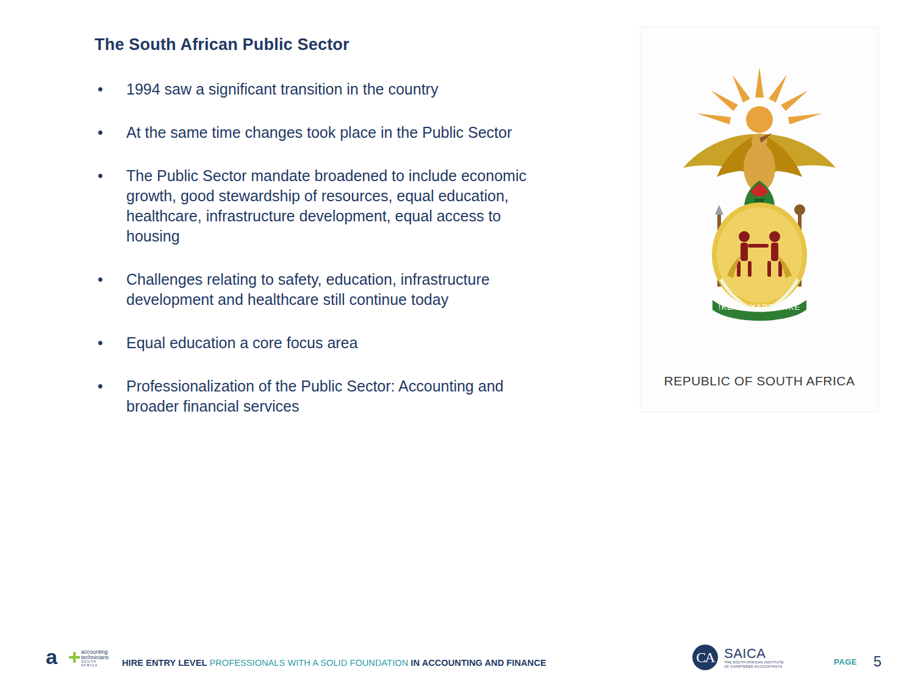The South African Public Sector
1994 saw a significant transition in the country
At the same time changes took place in the Public Sector
The Public Sector mandate broadened to include economic growth, good stewardship of resources, equal education, healthcare, infrastructure development, equal access to housing
Challenges relating to safety, education, infrastructure development and healthcare still continue today
Equal education a core focus area
Professionalization of the Public Sector: Accounting and broader financial services
!KE E: /XARRA //KE
REPUBLIC OF SOUTH AFRICA
a
accounting technicians SOUTH AFRICA
HIRE ENTRY LEVEL PROFESSIONALS WITH A SOLID FOUNDATION IN ACCOUNTING AND FINANCE
CA
SAICA
THE SOUTH AFRICAN INSTITUTE
OF CHARTERED ACCOUNTANTS
PAGE
5